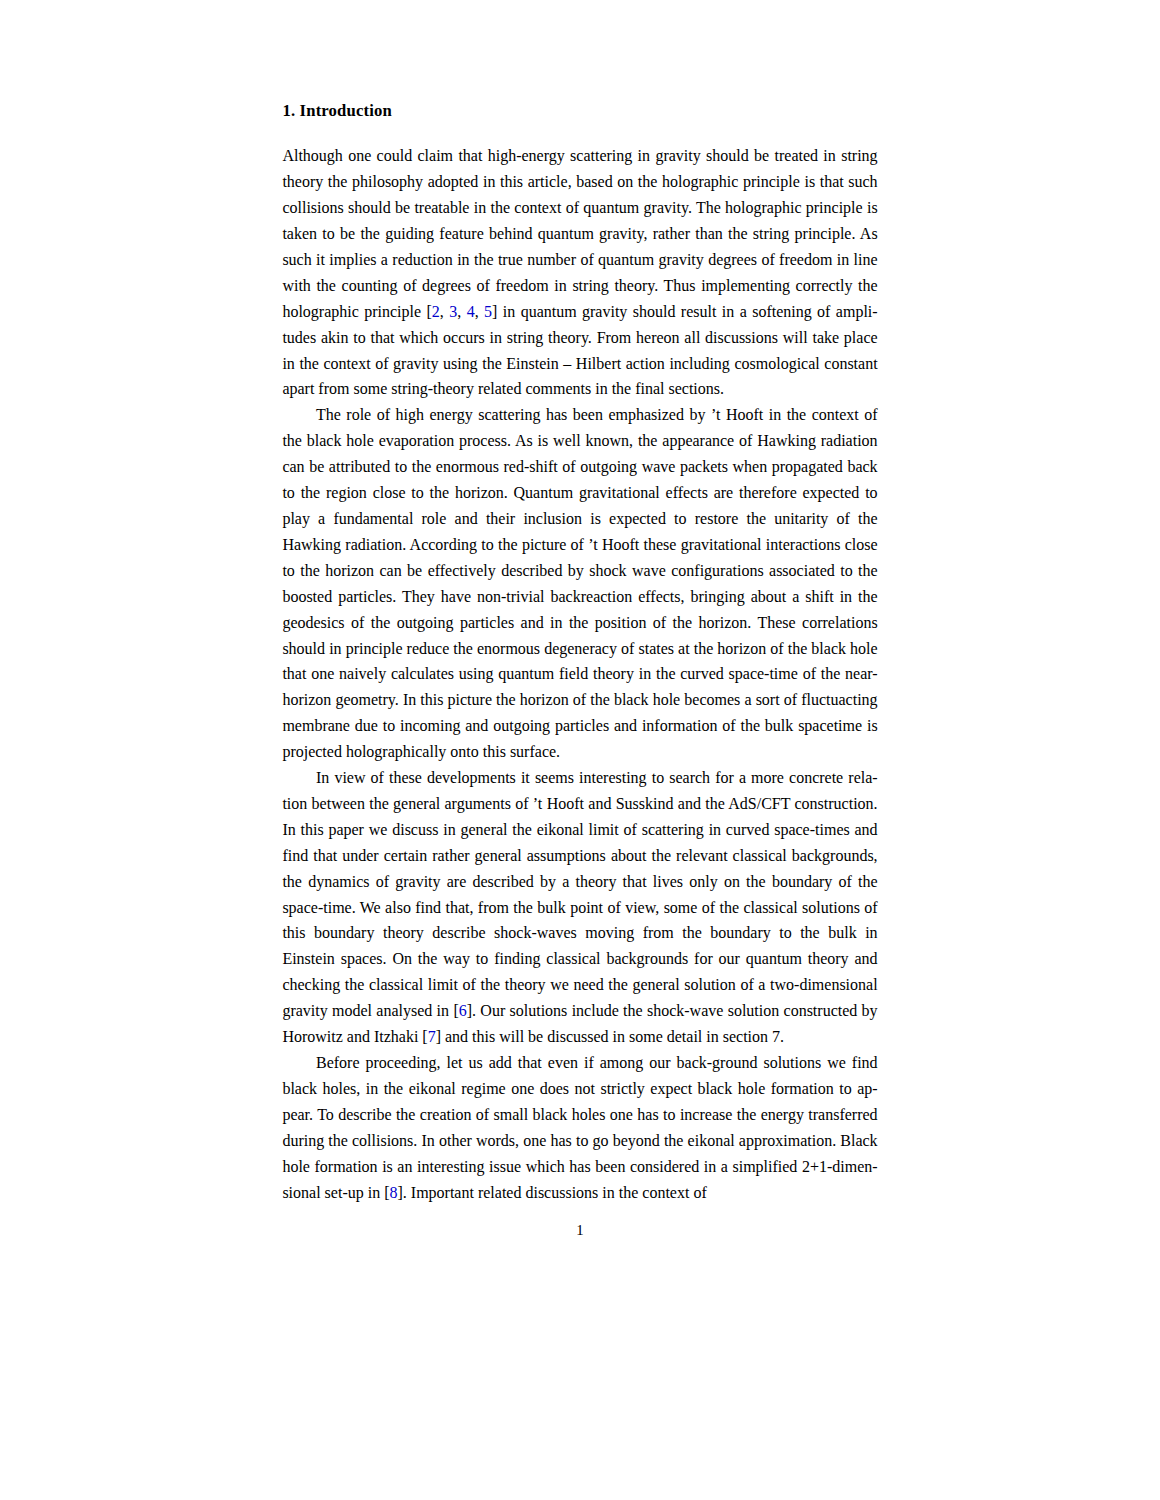1. Introduction
Although one could claim that high-energy scattering in gravity should be treated in string theory the philosophy adopted in this article, based on the holographic principle is that such collisions should be treatable in the context of quantum gravity. The holographic principle is taken to be the guiding feature behind quantum gravity, rather than the string principle. As such it implies a reduction in the true number of quantum gravity degrees of freedom in line with the counting of degrees of freedom in string theory. Thus implementing correctly the holographic principle [2, 3, 4, 5] in quantum gravity should result in a softening of amplitudes akin to that which occurs in string theory. From hereon all discussions will take place in the context of gravity using the Einstein – Hilbert action including cosmological constant apart from some string-theory related comments in the final sections.
The role of high energy scattering has been emphasized by ’t Hooft in the context of the black hole evaporation process. As is well known, the appearance of Hawking radiation can be attributed to the enormous red-shift of outgoing wave packets when propagated back to the region close to the horizon. Quantum gravitational effects are therefore expected to play a fundamental role and their inclusion is expected to restore the unitarity of the Hawking radiation. According to the picture of ’t Hooft these gravitational interactions close to the horizon can be effectively described by shock wave configurations associated to the boosted particles. They have non-trivial backreaction effects, bringing about a shift in the geodesics of the outgoing particles and in the position of the horizon. These correlations should in principle reduce the enormous degeneracy of states at the horizon of the black hole that one naively calculates using quantum field theory in the curved space-time of the near-horizon geometry. In this picture the horizon of the black hole becomes a sort of fluctuacting membrane due to incoming and outgoing particles and information of the bulk spacetime is projected holographically onto this surface.
In view of these developments it seems interesting to search for a more concrete relation between the general arguments of ’t Hooft and Susskind and the AdS/CFT construction. In this paper we discuss in general the eikonal limit of scattering in curved space-times and find that under certain rather general assumptions about the relevant classical backgrounds, the dynamics of gravity are described by a theory that lives only on the boundary of the space-time. We also find that, from the bulk point of view, some of the classical solutions of this boundary theory describe shock-waves moving from the boundary to the bulk in Einstein spaces. On the way to finding classical backgrounds for our quantum theory and checking the classical limit of the theory we need the general solution of a two-dimensional gravity model analysed in [6]. Our solutions include the shock-wave solution constructed by Horowitz and Itzhaki [7] and this will be discussed in some detail in section 7.
Before proceeding, let us add that even if among our back-ground solutions we find black holes, in the eikonal regime one does not strictly expect black hole formation to appear. To describe the creation of small black holes one has to increase the energy transferred during the collisions. In other words, one has to go beyond the eikonal approximation. Black hole formation is an interesting issue which has been considered in a simplified 2+1-dimensional set-up in [8]. Important related discussions in the context of
1